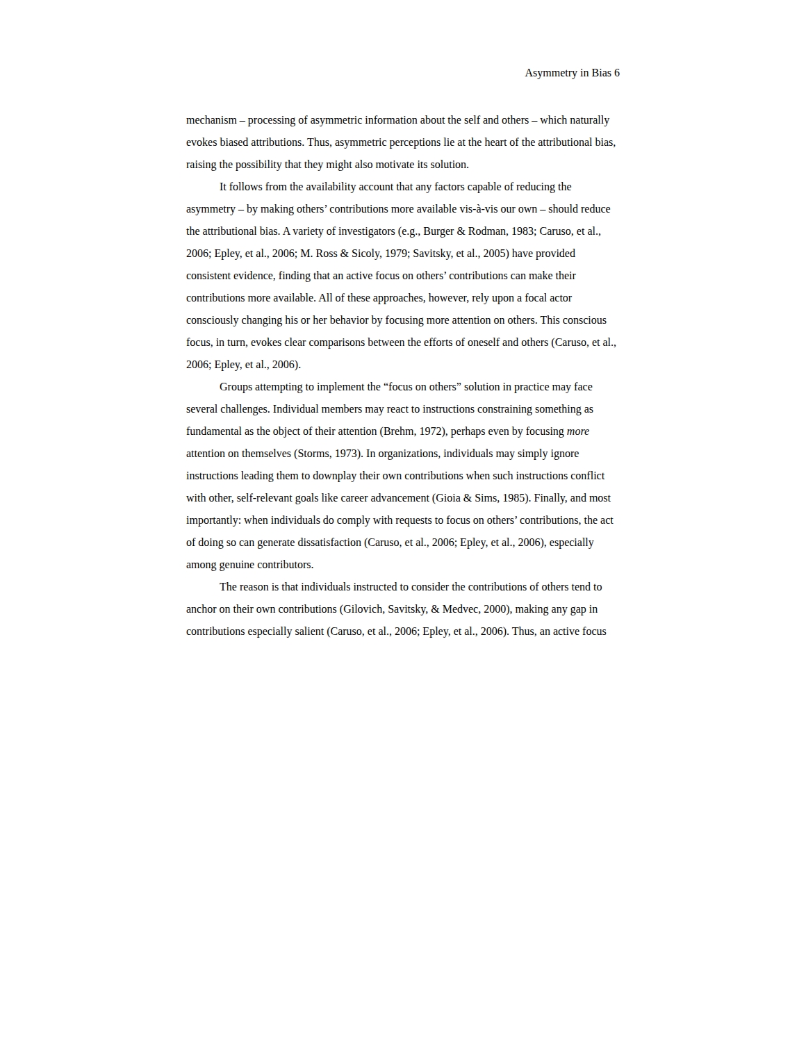Asymmetry in Bias 6
mechanism – processing of asymmetric information about the self and others – which naturally evokes biased attributions. Thus, asymmetric perceptions lie at the heart of the attributional bias, raising the possibility that they might also motivate its solution.
It follows from the availability account that any factors capable of reducing the asymmetry – by making others’ contributions more available vis-à-vis our own – should reduce the attributional bias. A variety of investigators (e.g., Burger & Rodman, 1983; Caruso, et al., 2006; Epley, et al., 2006; M. Ross & Sicoly, 1979; Savitsky, et al., 2005) have provided consistent evidence, finding that an active focus on others’ contributions can make their contributions more available. All of these approaches, however, rely upon a focal actor consciously changing his or her behavior by focusing more attention on others. This conscious focus, in turn, evokes clear comparisons between the efforts of oneself and others (Caruso, et al., 2006; Epley, et al., 2006).
Groups attempting to implement the “focus on others” solution in practice may face several challenges. Individual members may react to instructions constraining something as fundamental as the object of their attention (Brehm, 1972), perhaps even by focusing more attention on themselves (Storms, 1973). In organizations, individuals may simply ignore instructions leading them to downplay their own contributions when such instructions conflict with other, self-relevant goals like career advancement (Gioia & Sims, 1985). Finally, and most importantly: when individuals do comply with requests to focus on others’ contributions, the act of doing so can generate dissatisfaction (Caruso, et al., 2006; Epley, et al., 2006), especially among genuine contributors.
The reason is that individuals instructed to consider the contributions of others tend to anchor on their own contributions (Gilovich, Savitsky, & Medvec, 2000), making any gap in contributions especially salient (Caruso, et al., 2006; Epley, et al., 2006). Thus, an active focus